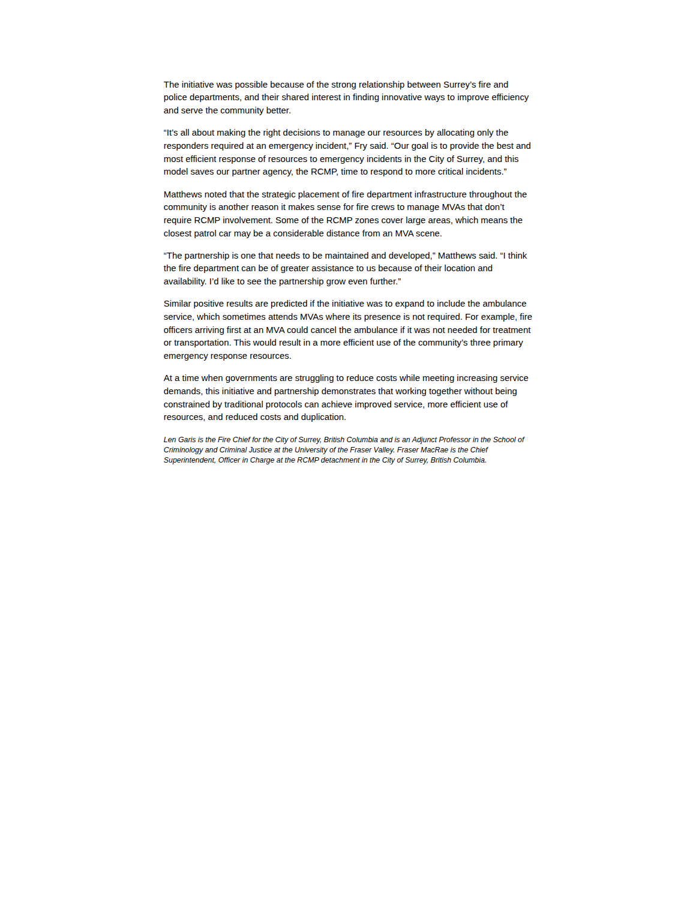The initiative was possible because of the strong relationship between Surrey’s fire and police departments, and their shared interest in finding innovative ways to improve efficiency and serve the community better.
“It’s all about making the right decisions to manage our resources by allocating only the responders required at an emergency incident,” Fry said. “Our goal is to provide the best and most efficient response of resources to emergency incidents in the City of Surrey, and this model saves our partner agency, the RCMP, time to respond to more critical incidents.”
Matthews noted that the strategic placement of fire department infrastructure throughout the community is another reason it makes sense for fire crews to manage MVAs that don’t require RCMP involvement. Some of the RCMP zones cover large areas, which means the closest patrol car may be a considerable distance from an MVA scene.
“The partnership is one that needs to be maintained and developed,” Matthews said. “I think the fire department can be of greater assistance to us because of their location and availability. I’d like to see the partnership grow even further.”
Similar positive results are predicted if the initiative was to expand to include the ambulance service, which sometimes attends MVAs where its presence is not required. For example, fire officers arriving first at an MVA could cancel the ambulance if it was not needed for treatment or transportation. This would result in a more efficient use of the community’s three primary emergency response resources.
At a time when governments are struggling to reduce costs while meeting increasing service demands, this initiative and partnership demonstrates that working together without being constrained by traditional protocols can achieve improved service, more efficient use of resources, and reduced costs and duplication.
Len Garis is the Fire Chief for the City of Surrey, British Columbia and is an Adjunct Professor in the School of Criminology and Criminal Justice at the University of the Fraser Valley. Fraser MacRae is the Chief Superintendent, Officer in Charge at the RCMP detachment in the City of Surrey, British Columbia.